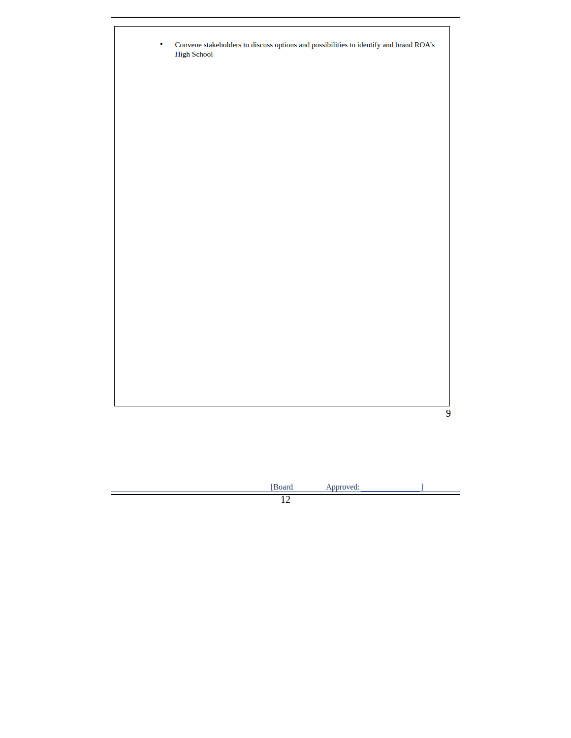Convene stakeholders to discuss options and possibilities to identify and brand ROA’s High School
9
[Board Approved: ]
12